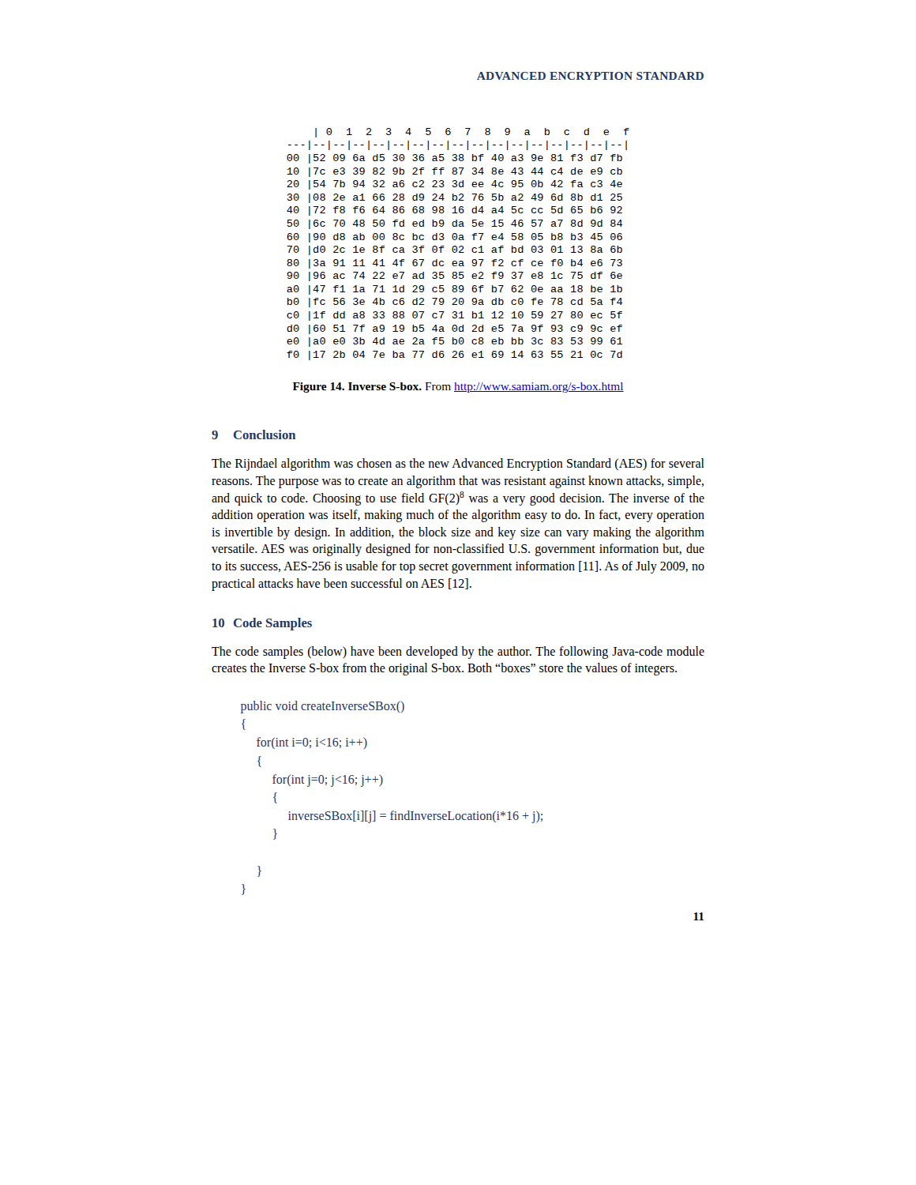ADVANCED ENCRYPTION STANDARD
    | 0  1  2  3  4  5  6  7  8  9  a  b  c  d  e  f
---|--|--|--|--|--|--|--|--|--|--|--|--|--|--|--|--|
00 |52 09 6a d5 30 36 a5 38 bf 40 a3 9e 81 f3 d7 fb
10 |7c e3 39 82 9b 2f ff 87 34 8e 43 44 c4 de e9 cb
20 |54 7b 94 32 a6 c2 23 3d ee 4c 95 0b 42 fa c3 4e
30 |08 2e a1 66 28 d9 24 b2 76 5b a2 49 6d 8b d1 25
40 |72 f8 f6 64 86 68 98 16 d4 a4 5c cc 5d 65 b6 92
50 |6c 70 48 50 fd ed b9 da 5e 15 46 57 a7 8d 9d 84
60 |90 d8 ab 00 8c bc d3 0a f7 e4 58 05 b8 b3 45 06
70 |d0 2c 1e 8f ca 3f 0f 02 c1 af bd 03 01 13 8a 6b
80 |3a 91 11 41 4f 67 dc ea 97 f2 cf ce f0 b4 e6 73
90 |96 ac 74 22 e7 ad 35 85 e2 f9 37 e8 1c 75 df 6e
a0 |47 f1 1a 71 1d 29 c5 89 6f b7 62 0e aa 18 be 1b
b0 |fc 56 3e 4b c6 d2 79 20 9a db c0 fe 78 cd 5a f4
c0 |1f dd a8 33 88 07 c7 31 b1 12 10 59 27 80 ec 5f
d0 |60 51 7f a9 19 b5 4a 0d 2d e5 7a 9f 93 c9 9c ef
e0 |a0 e0 3b 4d ae 2a f5 b0 c8 eb bb 3c 83 53 99 61
f0 |17 2b 04 7e ba 77 d6 26 e1 69 14 63 55 21 0c 7d
Figure 14. Inverse S-box. From http://www.samiam.org/s-box.html
9 Conclusion
The Rijndael algorithm was chosen as the new Advanced Encryption Standard (AES) for several reasons. The purpose was to create an algorithm that was resistant against known attacks, simple, and quick to code. Choosing to use field GF(2)8 was a very good decision. The inverse of the addition operation was itself, making much of the algorithm easy to do. In fact, every operation is invertible by design. In addition, the block size and key size can vary making the algorithm versatile. AES was originally designed for non-classified U.S. government information but, due to its success, AES-256 is usable for top secret government information [11]. As of July 2009, no practical attacks have been successful on AES [12].
10 Code Samples
The code samples (below) have been developed by the author. The following Java-code module creates the Inverse S-box from the original S-box. Both “boxes” store the values of integers.
public void createInverseSBox() { for(int i=0; i<16; i++) { for(int j=0; j<16; j++) { inverseSBox[i][j] = findInverseLocation(i*16 + j); } } }
11